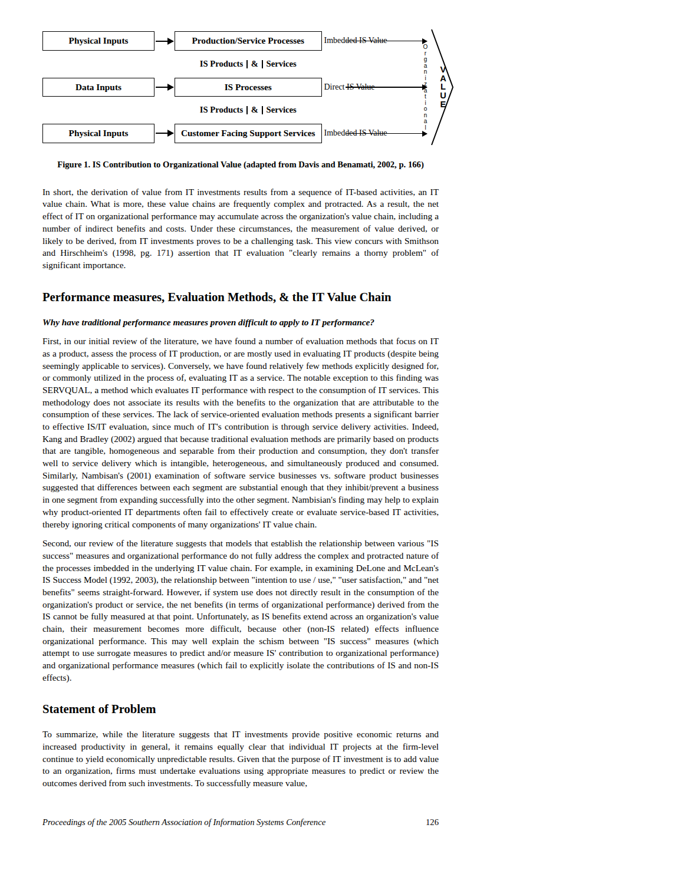Physical Inputs
Production/Service Processes
Imbedded IS Value
O
r
g
a
n
i
z
a
t
i
o
n
a
l
V
A
L
U
E
IS Products & Services
Data Inputs
IS Processes
Direct IS Value
IS Products & Services
Physical Inputs
Customer Facing Support Services
Imbedded IS Value
Figure 1. IS Contribution to Organizational Value (adapted from Davis and Benamati, 2002, p. 166)
In short, the derivation of value from IT investments results from a sequence of IT-based activities, an IT value chain. What is more, these value chains are frequently complex and protracted. As a result, the net effect of IT on organizational performance may accumulate across the organization's value chain, including a number of indirect benefits and costs. Under these circumstances, the measurement of value derived, or likely to be derived, from IT investments proves to be a challenging task. This view concurs with Smithson and Hirschheim's (1998, pg. 171) assertion that IT evaluation "clearly remains a thorny problem" of significant importance.
Performance measures, Evaluation Methods, & the IT Value Chain
Why have traditional performance measures proven difficult to apply to IT performance?
First, in our initial review of the literature, we have found a number of evaluation methods that focus on IT as a product, assess the process of IT production, or are mostly used in evaluating IT products (despite being seemingly applicable to services). Conversely, we have found relatively few methods explicitly designed for, or commonly utilized in the process of, evaluating IT as a service. The notable exception to this finding was SERVQUAL, a method which evaluates IT performance with respect to the consumption of IT services. This methodology does not associate its results with the benefits to the organization that are attributable to the consumption of these services. The lack of service-oriented evaluation methods presents a significant barrier to effective IS/IT evaluation, since much of IT's contribution is through service delivery activities. Indeed, Kang and Bradley (2002) argued that because traditional evaluation methods are primarily based on products that are tangible, homogeneous and separable from their production and consumption, they don't transfer well to service delivery which is intangible, heterogeneous, and simultaneously produced and consumed. Similarly, Nambisan's (2001) examination of software service businesses vs. software product businesses suggested that differences between each segment are substantial enough that they inhibit/prevent a business in one segment from expanding successfully into the other segment. Nambisian's finding may help to explain why product-oriented IT departments often fail to effectively create or evaluate service-based IT activities, thereby ignoring critical components of many organizations' IT value chain.
Second, our review of the literature suggests that models that establish the relationship between various "IS success" measures and organizational performance do not fully address the complex and protracted nature of the processes imbedded in the underlying IT value chain. For example, in examining DeLone and McLean's IS Success Model (1992, 2003), the relationship between "intention to use / use," "user satisfaction," and "net benefits" seems straight-forward. However, if system use does not directly result in the consumption of the organization's product or service, the net benefits (in terms of organizational performance) derived from the IS cannot be fully measured at that point. Unfortunately, as IS benefits extend across an organization's value chain, their measurement becomes more difficult, because other (non-IS related) effects influence organizational performance. This may well explain the schism between "IS success" measures (which attempt to use surrogate measures to predict and/or measure IS' contribution to organizational performance) and organizational performance measures (which fail to explicitly isolate the contributions of IS and non-IS effects).
Statement of Problem
To summarize, while the literature suggests that IT investments provide positive economic returns and increased productivity in general, it remains equally clear that individual IT projects at the firm-level continue to yield economically unpredictable results. Given that the purpose of IT investment is to add value to an organization, firms must undertake evaluations using appropriate measures to predict or review the outcomes derived from such investments. To successfully measure value,
Proceedings of the 2005 Southern Association of Information Systems Conference 126